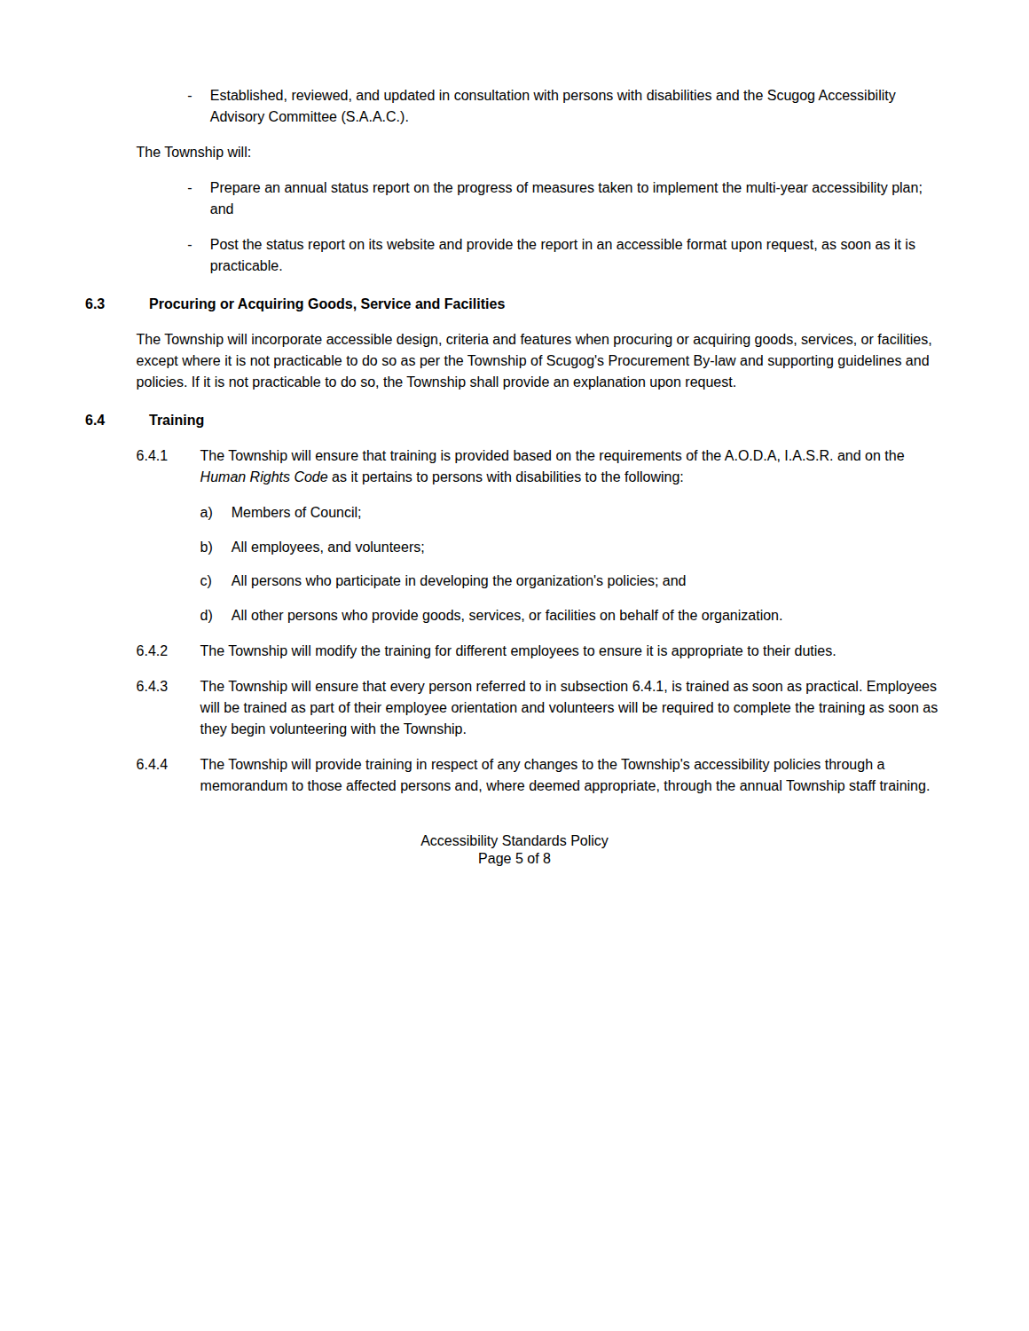Established, reviewed, and updated in consultation with persons with disabilities and the Scugog Accessibility Advisory Committee (S.A.A.C.).
The Township will:
Prepare an annual status report on the progress of measures taken to implement the multi-year accessibility plan; and
Post the status report on its website and provide the report in an accessible format upon request, as soon as it is practicable.
6.3 Procuring or Acquiring Goods, Service and Facilities
The Township will incorporate accessible design, criteria and features when procuring or acquiring goods, services, or facilities, except where it is not practicable to do so as per the Township of Scugog's Procurement By-law and supporting guidelines and policies. If it is not practicable to do so, the Township shall provide an explanation upon request.
6.4 Training
6.4.1
The Township will ensure that training is provided based on the requirements of the A.O.D.A, I.A.S.R. and on the Human Rights Code as it pertains to persons with disabilities to the following:
a) Members of Council;
b) All employees, and volunteers;
c) All persons who participate in developing the organization's policies; and
d) All other persons who provide goods, services, or facilities on behalf of the organization.
6.4.2
The Township will modify the training for different employees to ensure it is appropriate to their duties.
6.4.3
The Township will ensure that every person referred to in subsection 6.4.1, is trained as soon as practical. Employees will be trained as part of their employee orientation and volunteers will be required to complete the training as soon as they begin volunteering with the Township.
6.4.4
The Township will provide training in respect of any changes to the Township's accessibility policies through a memorandum to those affected persons and, where deemed appropriate, through the annual Township staff training.
Accessibility Standards Policy
Page 5 of 8